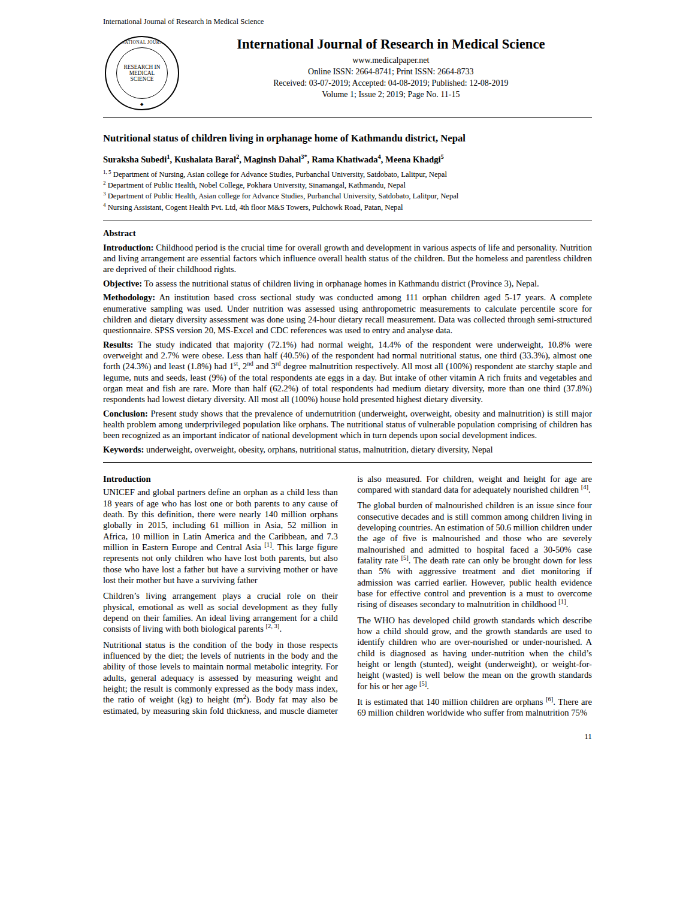International Journal of Research in Medical Science
INTERNATIONAL JOURNAL OF
RESEARCH IN MEDICAL SCIENCE
◆
International Journal of Research in Medical Science
www.medicalpaper.net
Online ISSN: 2664-8741; Print ISSN: 2664-8733
Received: 03-07-2019; Accepted: 04-08-2019; Published: 12-08-2019
Volume 1; Issue 2; 2019; Page No. 11-15
Nutritional status of children living in orphanage home of Kathmandu district, Nepal
Suraksha Subedi1, Kushalata Baral2, Maginsh Dahal3*, Rama Khatiwada4, Meena Khadgi5
1, 5 Department of Nursing, Asian college for Advance Studies, Purbanchal University, Satdobato, Lalitpur, Nepal
2 Department of Public Health, Nobel College, Pokhara University, Sinamangal, Kathmandu, Nepal
3 Department of Public Health, Asian college for Advance Studies, Purbanchal University, Satdobato, Lalitpur, Nepal
4 Nursing Assistant, Cogent Health Pvt. Ltd, 4th floor M&S Towers, Pulchowk Road, Patan, Nepal
Abstract
Introduction: Childhood period is the crucial time for overall growth and development in various aspects of life and personality. Nutrition and living arrangement are essential factors which influence overall health status of the children. But the homeless and parentless children are deprived of their childhood rights.
Objective: To assess the nutritional status of children living in orphanage homes in Kathmandu district (Province 3), Nepal.
Methodology: An institution based cross sectional study was conducted among 111 orphan children aged 5-17 years. A complete enumerative sampling was used. Under nutrition was assessed using anthropometric measurements to calculate percentile score for children and dietary diversity assessment was done using 24-hour dietary recall measurement. Data was collected through semi-structured questionnaire. SPSS version 20, MS-Excel and CDC references was used to entry and analyse data.
Results: The study indicated that majority (72.1%) had normal weight, 14.4% of the respondent were underweight, 10.8% were overweight and 2.7% were obese. Less than half (40.5%) of the respondent had normal nutritional status, one third (33.3%), almost one forth (24.3%) and least (1.8%) had 1st, 2nd and 3rd degree malnutrition respectively. All most all (100%) respondent ate starchy staple and legume, nuts and seeds, least (9%) of the total respondents ate eggs in a day. But intake of other vitamin A rich fruits and vegetables and organ meat and fish are rare. More than half (62.2%) of total respondents had medium dietary diversity, more than one third (37.8%) respondents had lowest dietary diversity. All most all (100%) house hold presented highest dietary diversity.
Conclusion: Present study shows that the prevalence of undernutrition (underweight, overweight, obesity and malnutrition) is still major health problem among underprivileged population like orphans. The nutritional status of vulnerable population comprising of children has been recognized as an important indicator of national development which in turn depends upon social development indices.
Keywords: underweight, overweight, obesity, orphans, nutritional status, malnutrition, dietary diversity, Nepal
Introduction
UNICEF and global partners define an orphan as a child less than 18 years of age who has lost one or both parents to any cause of death. By this definition, there were nearly 140 million orphans globally in 2015, including 61 million in Asia, 52 million in Africa, 10 million in Latin America and the Caribbean, and 7.3 million in Eastern Europe and Central Asia [1]. This large figure represents not only children who have lost both parents, but also those who have lost a father but have a surviving mother or have lost their mother but have a surviving father
Children’s living arrangement plays a crucial role on their physical, emotional as well as social development as they fully depend on their families. An ideal living arrangement for a child consists of living with both biological parents [2, 3].
Nutritional status is the condition of the body in those respects influenced by the diet; the levels of nutrients in the body and the ability of those levels to maintain normal metabolic integrity. For adults, general adequacy is assessed by measuring weight and height; the result is commonly expressed as the body mass index, the ratio of weight (kg) to height (m2). Body fat may also be estimated, by measuring skin fold thickness, and muscle diameter is also measured. For children, weight and height for age are compared with standard data for adequately nourished children [4].
The global burden of malnourished children is an issue since four consecutive decades and is still common among children living in developing countries. An estimation of 50.6 million children under the age of five is malnourished and those who are severely malnourished and admitted to hospital faced a 30-50% case fatality rate [5]. The death rate can only be brought down for less than 5% with aggressive treatment and diet monitoring if admission was carried earlier. However, public health evidence base for effective control and prevention is a must to overcome rising of diseases secondary to malnutrition in childhood [1].
The WHO has developed child growth standards which describe how a child should grow, and the growth standards are used to identify children who are over-nourished or under-nourished. A child is diagnosed as having under-nutrition when the child’s height or length (stunted), weight (underweight), or weight-for-height (wasted) is well below the mean on the growth standards for his or her age [5].
It is estimated that 140 million children are orphans [6]. There are 69 million children worldwide who suffer from malnutrition 75%
11